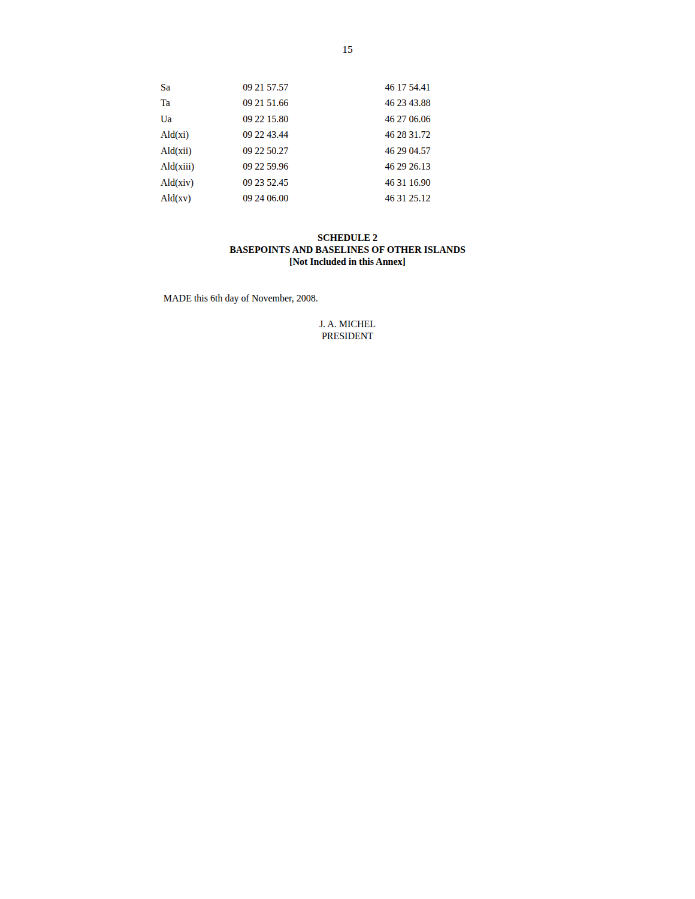15
| Sa | 09 21 57.57 | 46 17 54.41 |
| Ta | 09 21 51.66 | 46 23 43.88 |
| Ua | 09 22 15.80 | 46 27 06.06 |
| Ald(xi) | 09 22 43.44 | 46 28 31.72 |
| Ald(xii) | 09 22 50.27 | 46 29 04.57 |
| Ald(xiii) | 09 22 59.96 | 46 29 26.13 |
| Ald(xiv) | 09 23 52.45 | 46 31 16.90 |
| Ald(xv) | 09 24 06.00 | 46 31 25.12 |
SCHEDULE 2
BASEPOINTS AND BASELINES OF OTHER ISLANDS
[Not Included in this Annex]
MADE this 6th day of November, 2008.
J. A. MICHEL
PRESIDENT